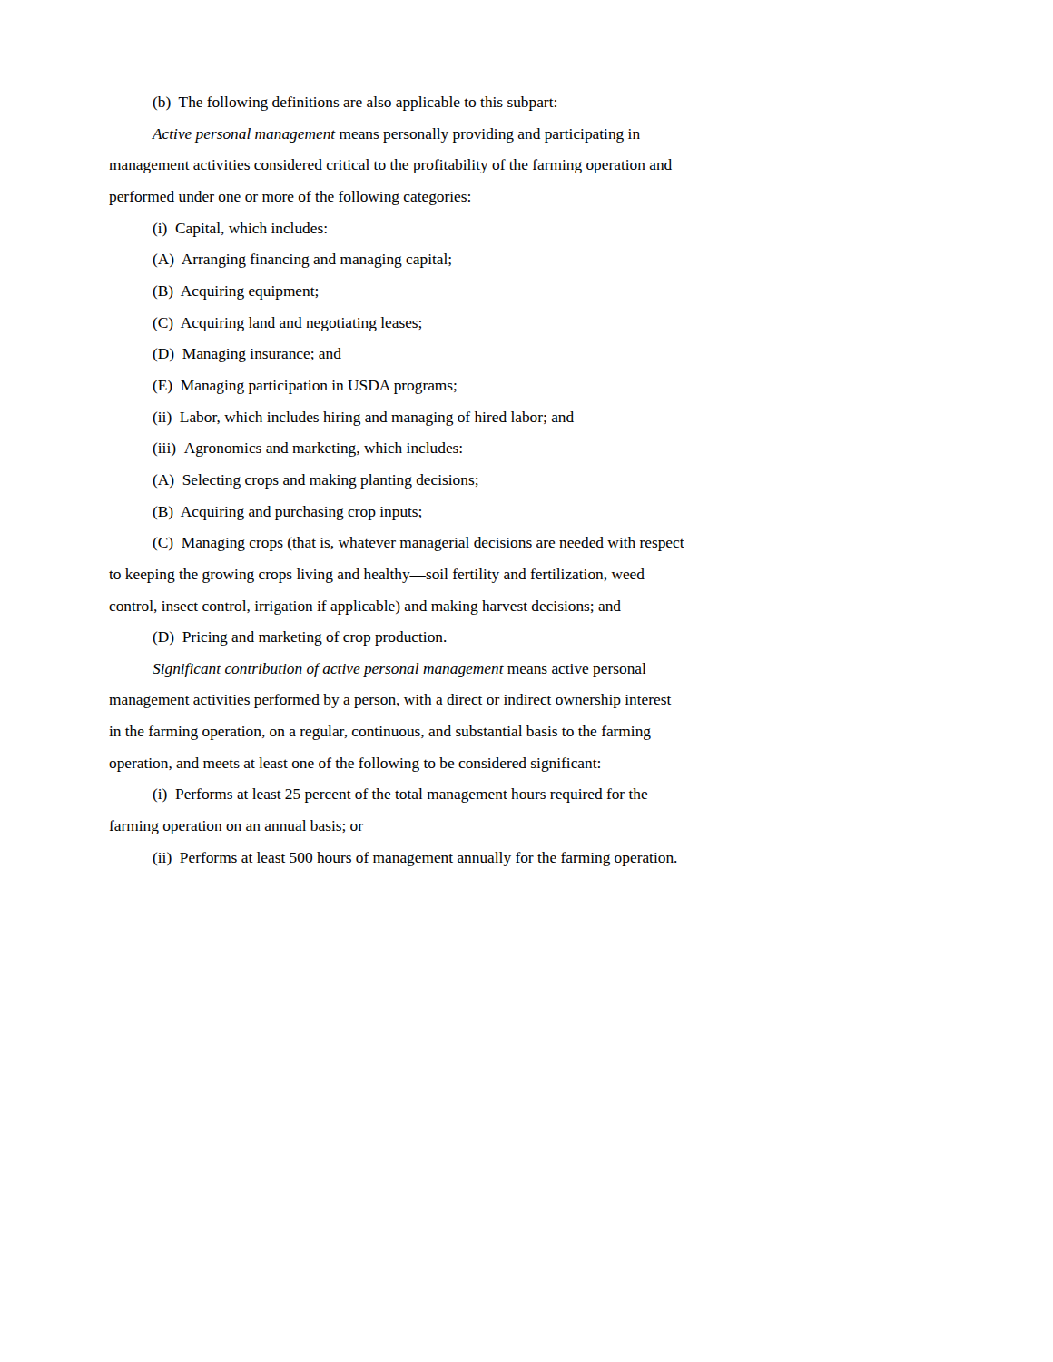(b) The following definitions are also applicable to this subpart:
Active personal management means personally providing and participating in
management activities considered critical to the profitability of the farming operation and
performed under one or more of the following categories:
(i) Capital, which includes:
(A) Arranging financing and managing capital;
(B) Acquiring equipment;
(C) Acquiring land and negotiating leases;
(D) Managing insurance; and
(E) Managing participation in USDA programs;
(ii) Labor, which includes hiring and managing of hired labor; and
(iii) Agronomics and marketing, which includes:
(A) Selecting crops and making planting decisions;
(B) Acquiring and purchasing crop inputs;
(C) Managing crops (that is, whatever managerial decisions are needed with respect
to keeping the growing crops living and healthy—soil fertility and fertilization, weed
control, insect control, irrigation if applicable) and making harvest decisions; and
(D) Pricing and marketing of crop production.
Significant contribution of active personal management means active personal
management activities performed by a person, with a direct or indirect ownership interest
in the farming operation, on a regular, continuous, and substantial basis to the farming
operation, and meets at least one of the following to be considered significant:
(i) Performs at least 25 percent of the total management hours required for the
farming operation on an annual basis; or
(ii) Performs at least 500 hours of management annually for the farming operation.